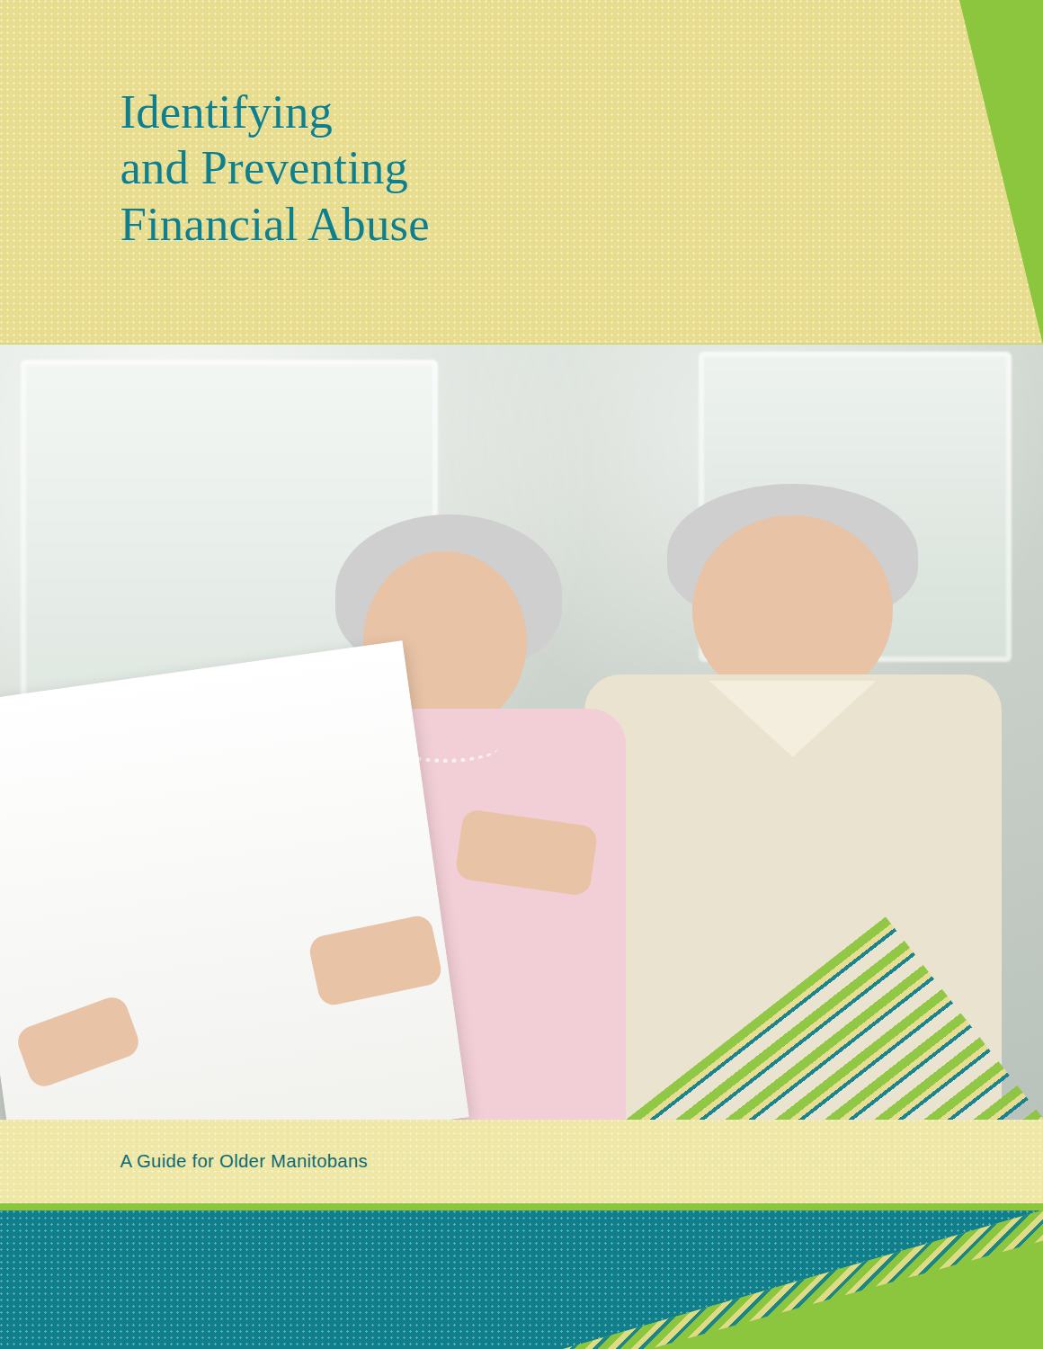Identifying
and Preventing
Financial Abuse
A Guide for Older Manitobans